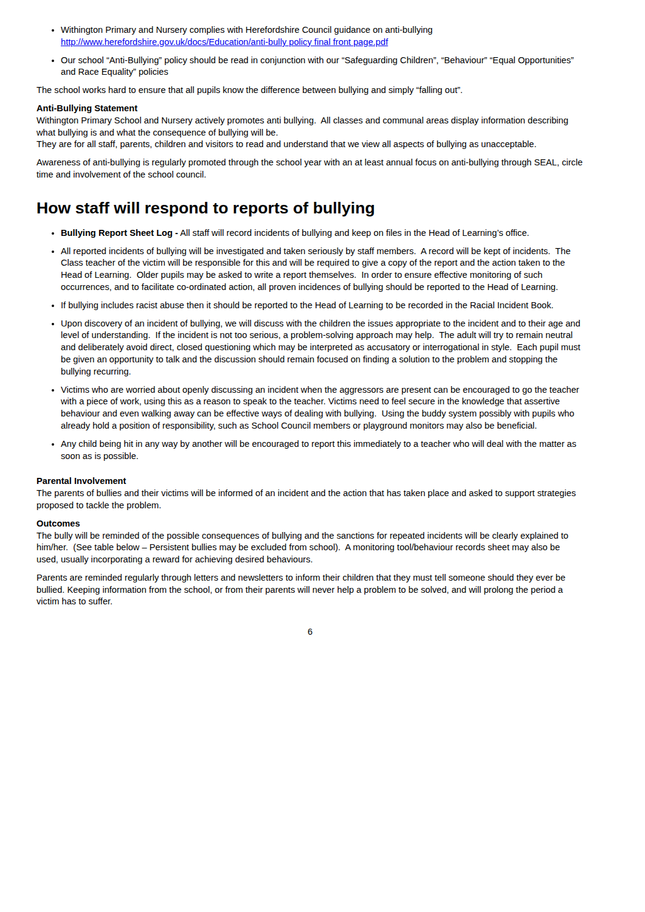Withington Primary and Nursery complies with Herefordshire Council guidance on anti-bullying
http://www.herefordshire.gov.uk/docs/Education/anti-bully policy final front page.pdf
Our school “Anti-Bullying” policy should be read in conjunction with our “Safeguarding Children”, “Behaviour” “Equal Opportunities” and Race Equality” policies
The school works hard to ensure that all pupils know the difference between bullying and simply “falling out”.
Anti-Bullying Statement
Withington Primary School and Nursery actively promotes anti bullying. All classes and communal areas display information describing what bullying is and what the consequence of bullying will be.
They are for all staff, parents, children and visitors to read and understand that we view all aspects of bullying as unacceptable.
Awareness of anti-bullying is regularly promoted through the school year with an at least annual focus on anti-bullying through SEAL, circle time and involvement of the school council.
How staff will respond to reports of bullying
Bullying Report Sheet Log - All staff will record incidents of bullying and keep on files in the Head of Learning’s office.
All reported incidents of bullying will be investigated and taken seriously by staff members. A record will be kept of incidents. The Class teacher of the victim will be responsible for this and will be required to give a copy of the report and the action taken to the Head of Learning. Older pupils may be asked to write a report themselves. In order to ensure effective monitoring of such occurrences, and to facilitate co-ordinated action, all proven incidences of bullying should be reported to the Head of Learning.
If bullying includes racist abuse then it should be reported to the Head of Learning to be recorded in the Racial Incident Book.
Upon discovery of an incident of bullying, we will discuss with the children the issues appropriate to the incident and to their age and level of understanding. If the incident is not too serious, a problem-solving approach may help. The adult will try to remain neutral and deliberately avoid direct, closed questioning which may be interpreted as accusatory or interrogational in style. Each pupil must be given an opportunity to talk and the discussion should remain focused on finding a solution to the problem and stopping the bullying recurring.
Victims who are worried about openly discussing an incident when the aggressors are present can be encouraged to go the teacher with a piece of work, using this as a reason to speak to the teacher. Victims need to feel secure in the knowledge that assertive behaviour and even walking away can be effective ways of dealing with bullying. Using the buddy system possibly with pupils who already hold a position of responsibility, such as School Council members or playground monitors may also be beneficial.
Any child being hit in any way by another will be encouraged to report this immediately to a teacher who will deal with the matter as soon as is possible.
Parental Involvement
The parents of bullies and their victims will be informed of an incident and the action that has taken place and asked to support strategies proposed to tackle the problem.
Outcomes
The bully will be reminded of the possible consequences of bullying and the sanctions for repeated incidents will be clearly explained to him/her. (See table below – Persistent bullies may be excluded from school). A monitoring tool/behaviour records sheet may also be used, usually incorporating a reward for achieving desired behaviours.
Parents are reminded regularly through letters and newsletters to inform their children that they must tell someone should they ever be bullied. Keeping information from the school, or from their parents will never help a problem to be solved, and will prolong the period a victim has to suffer.
6